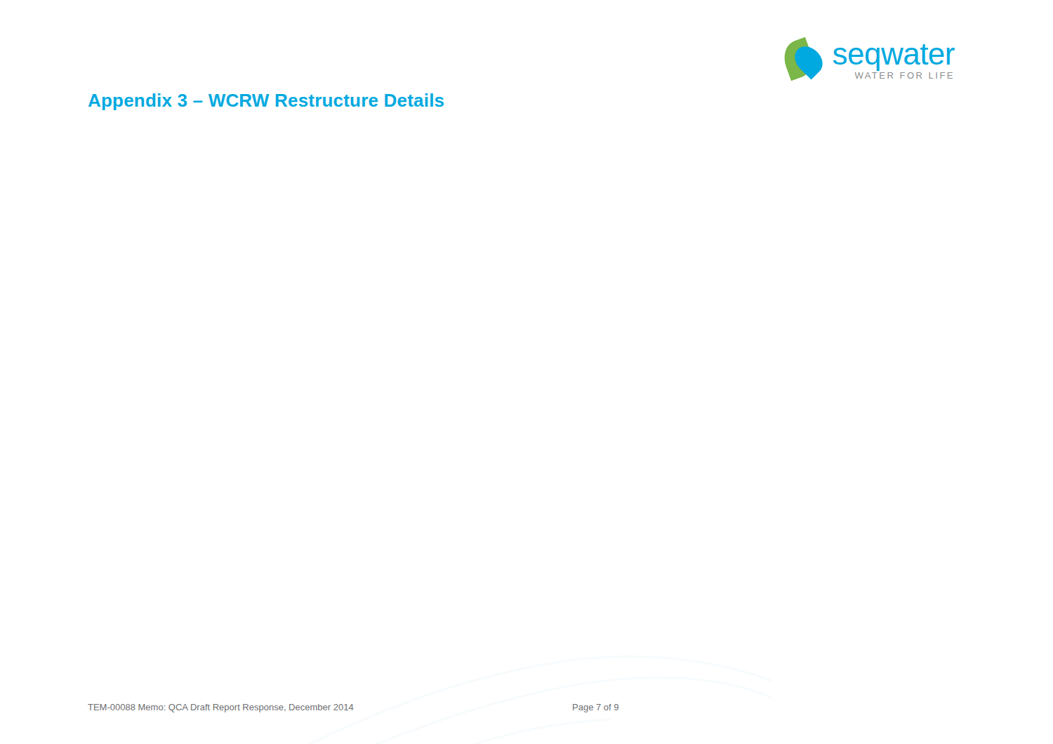seqwater
WATER FOR LIFE
Appendix 3 – WCRW Restructure Details
TEM-00088 Memo: QCA Draft Report Response, December 2014 Page 7 of 9